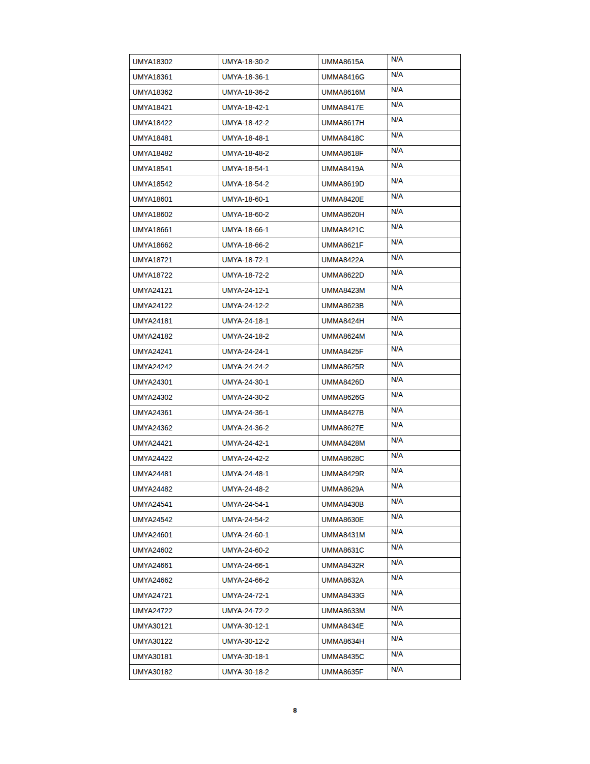| UMYA18302 | UMYA-18-30-2 | UMMA8615A | N/A |
| UMYA18361 | UMYA-18-36-1 | UMMA8416G | N/A |
| UMYA18362 | UMYA-18-36-2 | UMMA8616M | N/A |
| UMYA18421 | UMYA-18-42-1 | UMMA8417E | N/A |
| UMYA18422 | UMYA-18-42-2 | UMMA8617H | N/A |
| UMYA18481 | UMYA-18-48-1 | UMMA8418C | N/A |
| UMYA18482 | UMYA-18-48-2 | UMMA8618F | N/A |
| UMYA18541 | UMYA-18-54-1 | UMMA8419A | N/A |
| UMYA18542 | UMYA-18-54-2 | UMMA8619D | N/A |
| UMYA18601 | UMYA-18-60-1 | UMMA8420E | N/A |
| UMYA18602 | UMYA-18-60-2 | UMMA8620H | N/A |
| UMYA18661 | UMYA-18-66-1 | UMMA8421C | N/A |
| UMYA18662 | UMYA-18-66-2 | UMMA8621F | N/A |
| UMYA18721 | UMYA-18-72-1 | UMMA8422A | N/A |
| UMYA18722 | UMYA-18-72-2 | UMMA8622D | N/A |
| UMYA24121 | UMYA-24-12-1 | UMMA8423M | N/A |
| UMYA24122 | UMYA-24-12-2 | UMMA8623B | N/A |
| UMYA24181 | UMYA-24-18-1 | UMMA8424H | N/A |
| UMYA24182 | UMYA-24-18-2 | UMMA8624M | N/A |
| UMYA24241 | UMYA-24-24-1 | UMMA8425F | N/A |
| UMYA24242 | UMYA-24-24-2 | UMMA8625R | N/A |
| UMYA24301 | UMYA-24-30-1 | UMMA8426D | N/A |
| UMYA24302 | UMYA-24-30-2 | UMMA8626G | N/A |
| UMYA24361 | UMYA-24-36-1 | UMMA8427B | N/A |
| UMYA24362 | UMYA-24-36-2 | UMMA8627E | N/A |
| UMYA24421 | UMYA-24-42-1 | UMMA8428M | N/A |
| UMYA24422 | UMYA-24-42-2 | UMMA8628C | N/A |
| UMYA24481 | UMYA-24-48-1 | UMMA8429R | N/A |
| UMYA24482 | UMYA-24-48-2 | UMMA8629A | N/A |
| UMYA24541 | UMYA-24-54-1 | UMMA8430B | N/A |
| UMYA24542 | UMYA-24-54-2 | UMMA8630E | N/A |
| UMYA24601 | UMYA-24-60-1 | UMMA8431M | N/A |
| UMYA24602 | UMYA-24-60-2 | UMMA8631C | N/A |
| UMYA24661 | UMYA-24-66-1 | UMMA8432R | N/A |
| UMYA24662 | UMYA-24-66-2 | UMMA8632A | N/A |
| UMYA24721 | UMYA-24-72-1 | UMMA8433G | N/A |
| UMYA24722 | UMYA-24-72-2 | UMMA8633M | N/A |
| UMYA30121 | UMYA-30-12-1 | UMMA8434E | N/A |
| UMYA30122 | UMYA-30-12-2 | UMMA8634H | N/A |
| UMYA30181 | UMYA-30-18-1 | UMMA8435C | N/A |
| UMYA30182 | UMYA-30-18-2 | UMMA8635F | N/A |
8